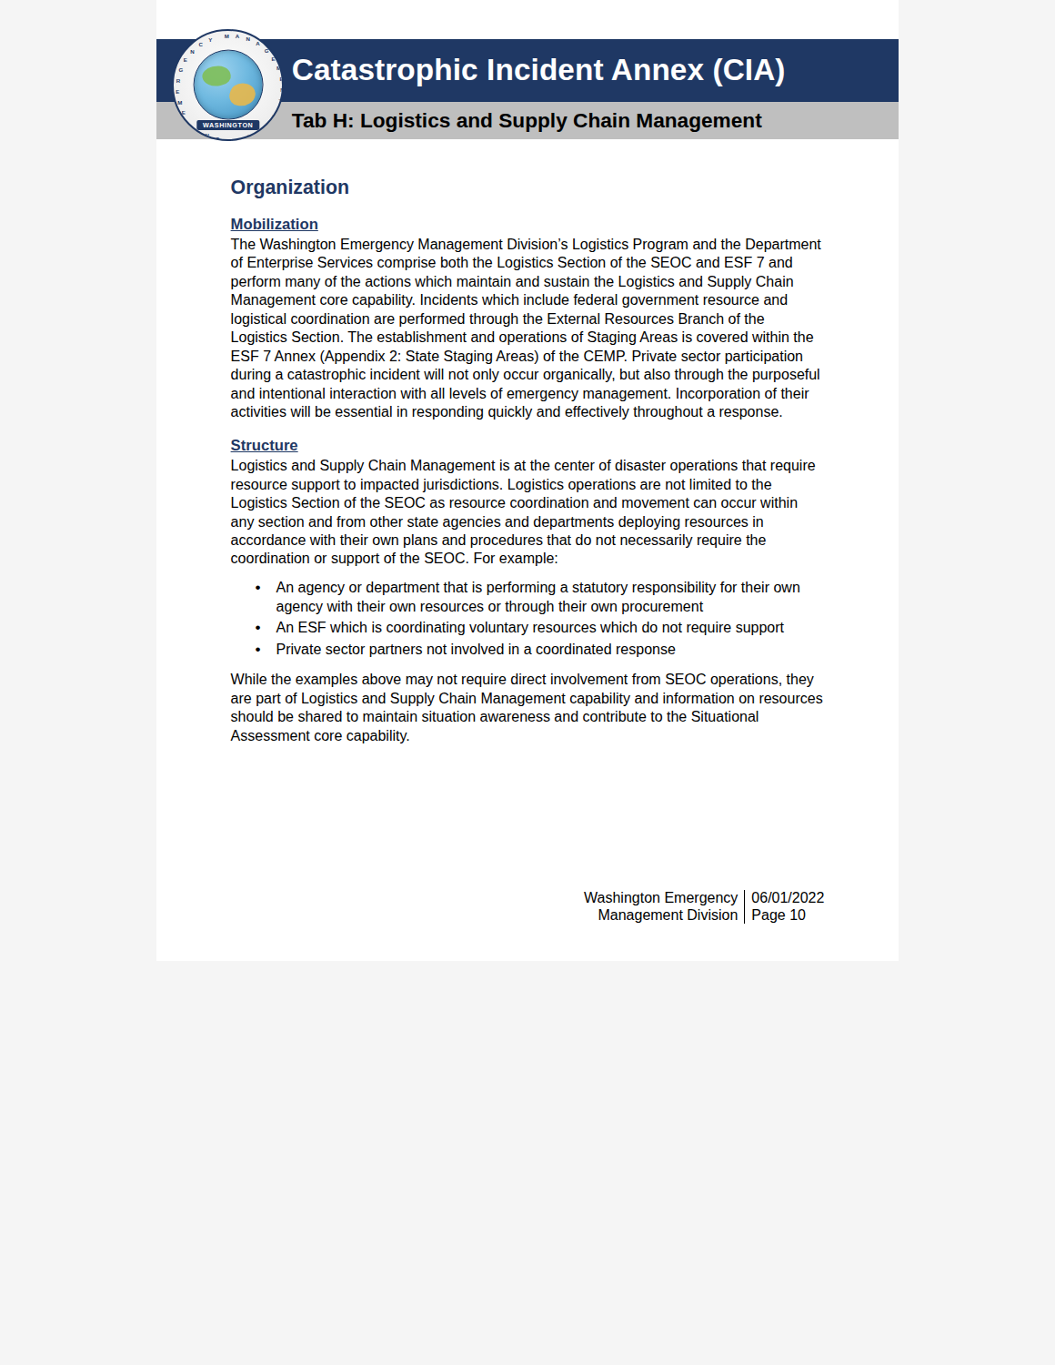Catastrophic Incident Annex (CIA)
Tab H: Logistics and Supply Chain Management
E M E R G E N C Y M A N A G E M E N T D I V I S I O N
EM
WASHINGTON
Organization
Mobilization
The Washington Emergency Management Division’s Logistics Program and the Department of Enterprise Services comprise both the Logistics Section of the SEOC and ESF 7 and perform many of the actions which maintain and sustain the Logistics and Supply Chain Management core capability. Incidents which include federal government resource and logistical coordination are performed through the External Resources Branch of the Logistics Section. The establishment and operations of Staging Areas is covered within the ESF 7 Annex (Appendix 2: State Staging Areas) of the CEMP. Private sector participation during a catastrophic incident will not only occur organically, but also through the purposeful and intentional interaction with all levels of emergency management. Incorporation of their activities will be essential in responding quickly and effectively throughout a response.
Structure
Logistics and Supply Chain Management is at the center of disaster operations that require resource support to impacted jurisdictions. Logistics operations are not limited to the Logistics Section of the SEOC as resource coordination and movement can occur within any section and from other state agencies and departments deploying resources in accordance with their own plans and procedures that do not necessarily require the coordination or support of the SEOC. For example:
An agency or department that is performing a statutory responsibility for their own agency with their own resources or through their own procurement
An ESF which is coordinating voluntary resources which do not require support
Private sector partners not involved in a coordinated response
While the examples above may not require direct involvement from SEOC operations, they are part of Logistics and Supply Chain Management capability and information on resources should be shared to maintain situation awareness and contribute to the Situational Assessment core capability.
Washington Emergency
Management Division
06/01/2022
Page 10